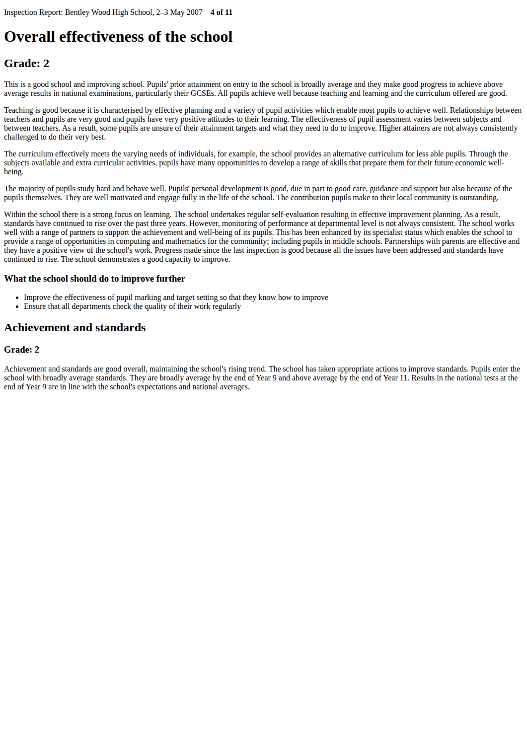Inspection Report: Bentley Wood High School, 2–3 May 2007 4 of 11
Overall effectiveness of the school
Grade: 2
This is a good school and improving school. Pupils' prior attainment on entry to the school is broadly average and they make good progress to achieve above average results in national examinations, particularly their GCSEs. All pupils achieve well because teaching and learning and the curriculum offered are good.
Teaching is good because it is characterised by effective planning and a variety of pupil activities which enable most pupils to achieve well. Relationships between teachers and pupils are very good and pupils have very positive attitudes to their learning. The effectiveness of pupil assessment varies between subjects and between teachers. As a result, some pupils are unsure of their attainment targets and what they need to do to improve. Higher attainers are not always consistently challenged to do their very best.
The curriculum effectively meets the varying needs of individuals, for example, the school provides an alternative curriculum for less able pupils. Through the subjects available and extra curricular activities, pupils have many opportunities to develop a range of skills that prepare them for their future economic well-being.
The majority of pupils study hard and behave well. Pupils' personal development is good, due in part to good care, guidance and support but also because of the pupils themselves. They are well motivated and engage fully in the life of the school. The contribution pupils make to their local community is outstanding.
Within the school there is a strong focus on learning. The school undertakes regular self-evaluation resulting in effective improvement planning. As a result, standards have continued to rise over the past three years. However, monitoring of performance at departmental level is not always consistent. The school works well with a range of partners to support the achievement and well-being of its pupils. This has been enhanced by its specialist status which enables the school to provide a range of opportunities in computing and mathematics for the community; including pupils in middle schools. Partnerships with parents are effective and they have a positive view of the school's work. Progress made since the last inspection is good because all the issues have been addressed and standards have continued to rise. The school demonstrates a good capacity to improve.
What the school should do to improve further
Improve the effectiveness of pupil marking and target setting so that they know how to improve
Ensure that all departments check the quality of their work regularly
Achievement and standards
Grade: 2
Achievement and standards are good overall, maintaining the school's rising trend. The school has taken appropriate actions to improve standards. Pupils enter the school with broadly average standards. They are broadly average by the end of Year 9 and above average by the end of Year 11. Results in the national tests at the end of Year 9 are in line with the school's expectations and national averages.